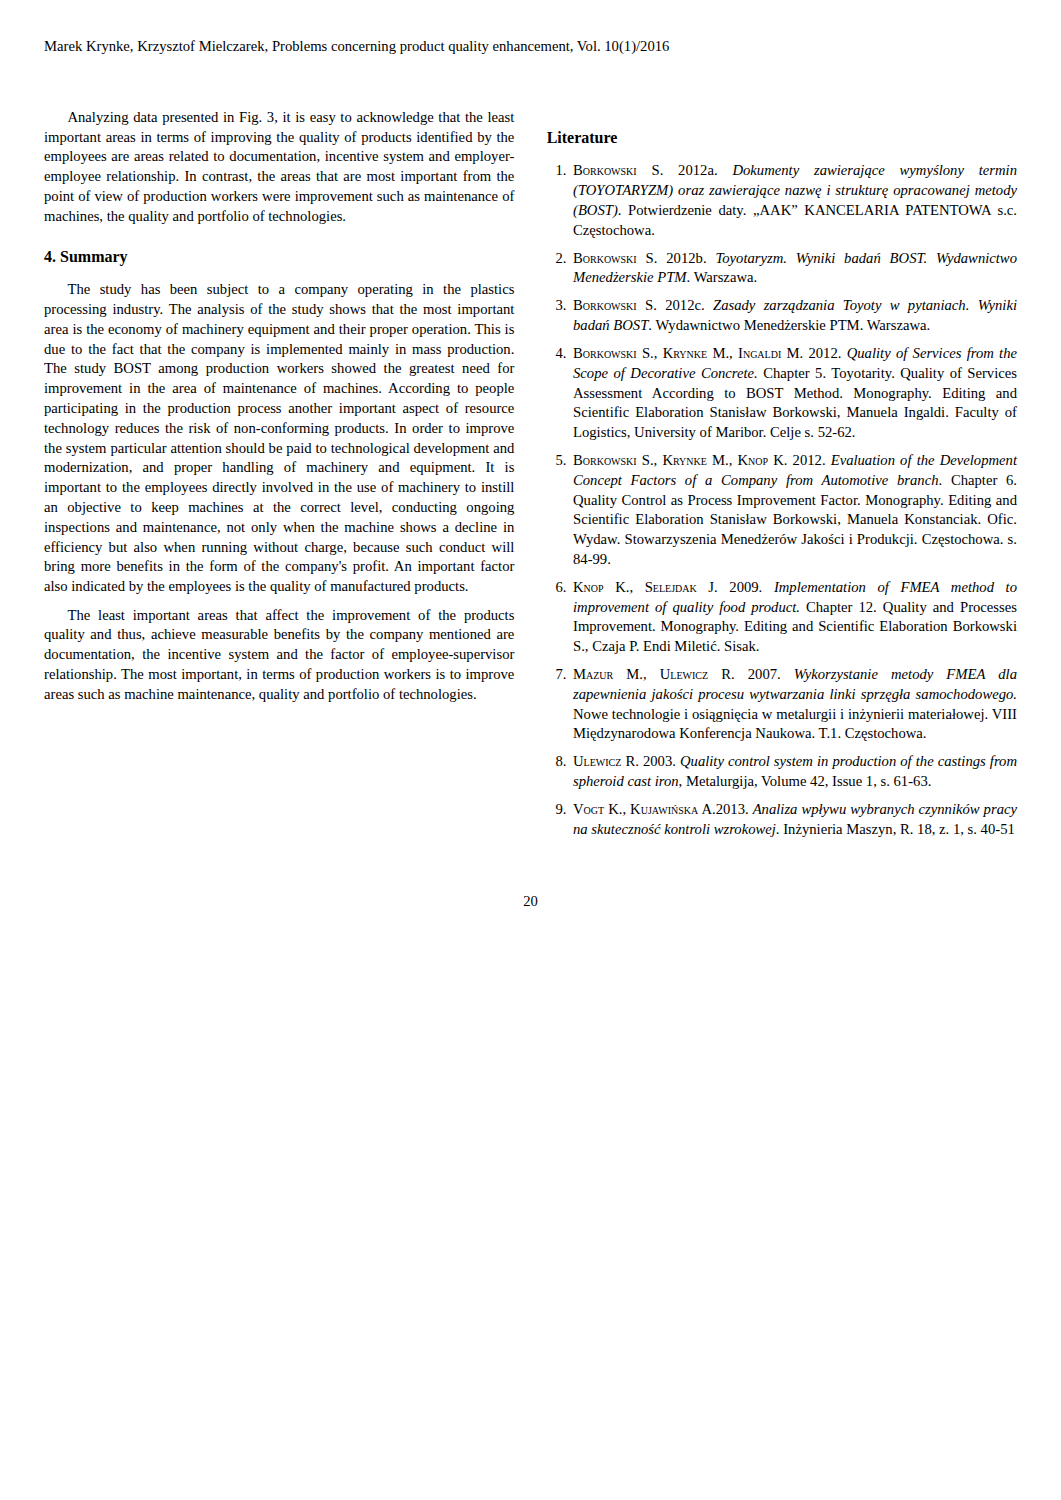Marek Krynke, Krzysztof Mielczarek, Problems concerning product quality enhancement, Vol. 10(1)/2016
Analyzing data presented in Fig. 3, it is easy to acknowledge that the least important areas in terms of improving the quality of products identified by the employees are areas related to documentation, incentive system and employer-employee relationship. In contrast, the areas that are most important from the point of view of production workers were improvement such as maintenance of machines, the quality and portfolio of technologies.
4. Summary
The study has been subject to a company operating in the plastics processing industry. The analysis of the study shows that the most important area is the economy of machinery equipment and their proper operation. This is due to the fact that the company is implemented mainly in mass production. The study BOST among production workers showed the greatest need for improvement in the area of maintenance of machines. According to people participating in the production process another important aspect of resource technology reduces the risk of non-conforming products. In order to improve the system particular attention should be paid to technological development and modernization, and proper handling of machinery and equipment. It is important to the employees directly involved in the use of machinery to instill an objective to keep machines at the correct level, conducting ongoing inspections and maintenance, not only when the machine shows a decline in efficiency but also when running without charge, because such conduct will bring more benefits in the form of the company's profit. An important factor also indicated by the employees is the quality of manufactured products.
The least important areas that affect the improvement of the products quality and thus, achieve measurable benefits by the company mentioned are documentation, the incentive system and the factor of employee-supervisor relationship. The most important, in terms of production workers is to improve areas such as machine maintenance, quality and portfolio of technologies.
Literature
Borkowski S. 2012a. Dokumenty zawierające wymyślony termin (TOYOTARYZM) oraz zawierające nazwę i strukturę opracowanej metody (BOST). Potwierdzenie daty. „AAK” KANCELARIA PATENTOWA s.c. Częstochowa.
Borkowski S. 2012b. Toyotaryzm. Wyniki badań BOST. Wydawnictwo Menedżerskie PTM. Warszawa.
Borkowski S. 2012c. Zasady zarządzania Toyoty w pytaniach. Wyniki badań BOST. Wydawnictwo Menedżerskie PTM. Warszawa.
Borkowski S., Krynke M., Ingaldi M. 2012. Quality of Services from the Scope of Decorative Concrete. Chapter 5. Toyotarity. Quality of Services Assessment According to BOST Method. Monography. Editing and Scientific Elaboration Stanisław Borkowski, Manuela Ingaldi. Faculty of Logistics, University of Maribor. Celje s. 52-62.
Borkowski S., Krynke M., Knop K. 2012. Evaluation of the Development Concept Factors of a Company from Automotive branch. Chapter 6. Quality Control as Process Improvement Factor. Monography. Editing and Scientific Elaboration Stanisław Borkowski, Manuela Konstanciak. Ofic. Wydaw. Stowarzyszenia Menedżerów Jakości i Produkcji. Częstochowa. s. 84-99.
Knop K., Selejdak J. 2009. Implementation of FMEA method to improvement of quality food product. Chapter 12. Quality and Processes Improvement. Monography. Editing and Scientific Elaboration Borkowski S., Czaja P. Endi Miletić. Sisak.
Mazur M., Ulewicz R. 2007. Wykorzystanie metody FMEA dla zapewnienia jakości procesu wytwarzania linki sprzęgła samochodowego. Nowe technologie i osiągnięcia w metalurgii i inżynierii materiałowej. VIII Międzynarodowa Konferencja Naukowa. T.1. Częstochowa.
Ulewicz R. 2003. Quality control system in production of the castings from spheroid cast iron, Metalurgija, Volume 42, Issue 1, s. 61-63.
Vogt K., Kujawińska A.2013. Analiza wpływu wybranych czynników pracy na skuteczność kontroli wzrokowej. Inżynieria Maszyn, R. 18, z. 1, s. 40-51
20